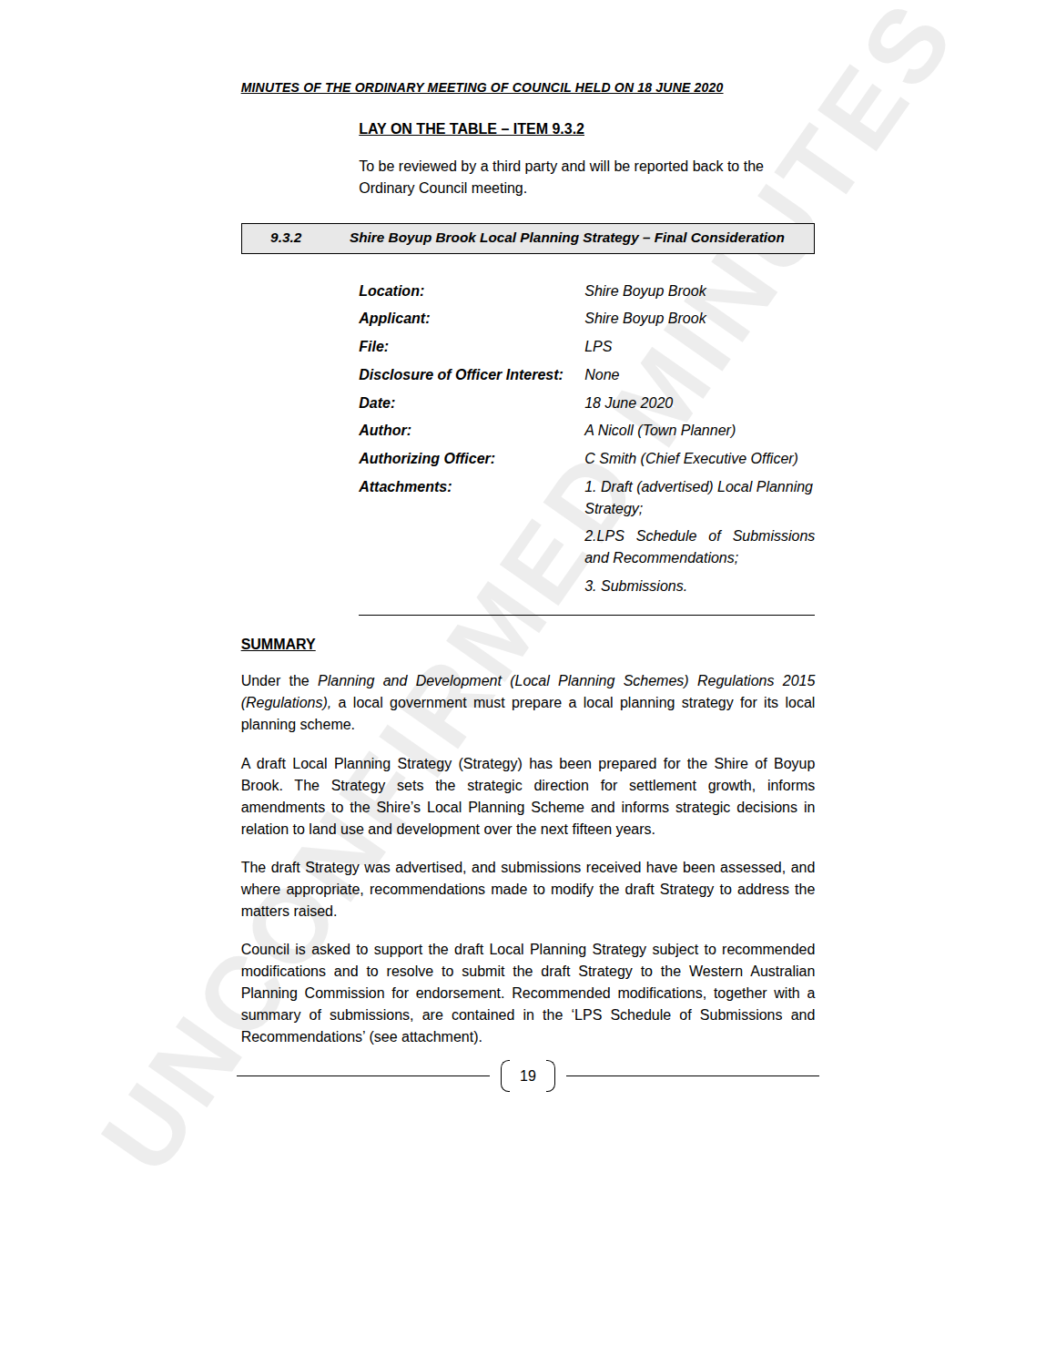UNCONFIRMED MINUTES
MINUTES OF THE ORDINARY MEETING OF COUNCIL HELD ON 18 JUNE 2020
LAY ON THE TABLE – ITEM 9.3.2
To be reviewed by a third party and will be reported back to the Ordinary Council meeting.
9.3.2 Shire Boyup Brook Local Planning Strategy – Final Consideration
| Location: | Shire Boyup Brook |
| Applicant: | Shire Boyup Brook |
| File: | LPS |
| Disclosure of Officer Interest: | None |
| Date: | 18 June 2020 |
| Author: | A Nicoll (Town Planner) |
| Authorizing Officer: | C Smith (Chief Executive Officer) |
| Attachments: | 1. Draft (advertised) Local Planning Strategy; 2.LPS Schedule of Submissions and Recommendations; 3. Submissions. |
SUMMARY
Under the Planning and Development (Local Planning Schemes) Regulations 2015 (Regulations), a local government must prepare a local planning strategy for its local planning scheme.
A draft Local Planning Strategy (Strategy) has been prepared for the Shire of Boyup Brook. The Strategy sets the strategic direction for settlement growth, informs amendments to the Shire’s Local Planning Scheme and informs strategic decisions in relation to land use and development over the next fifteen years.
The draft Strategy was advertised, and submissions received have been assessed, and where appropriate, recommendations made to modify the draft Strategy to address the matters raised.
Council is asked to support the draft Local Planning Strategy subject to recommended modifications and to resolve to submit the draft Strategy to the Western Australian Planning Commission for endorsement. Recommended modifications, together with a summary of submissions, are contained in the ‘LPS Schedule of Submissions and Recommendations’ (see attachment).
19